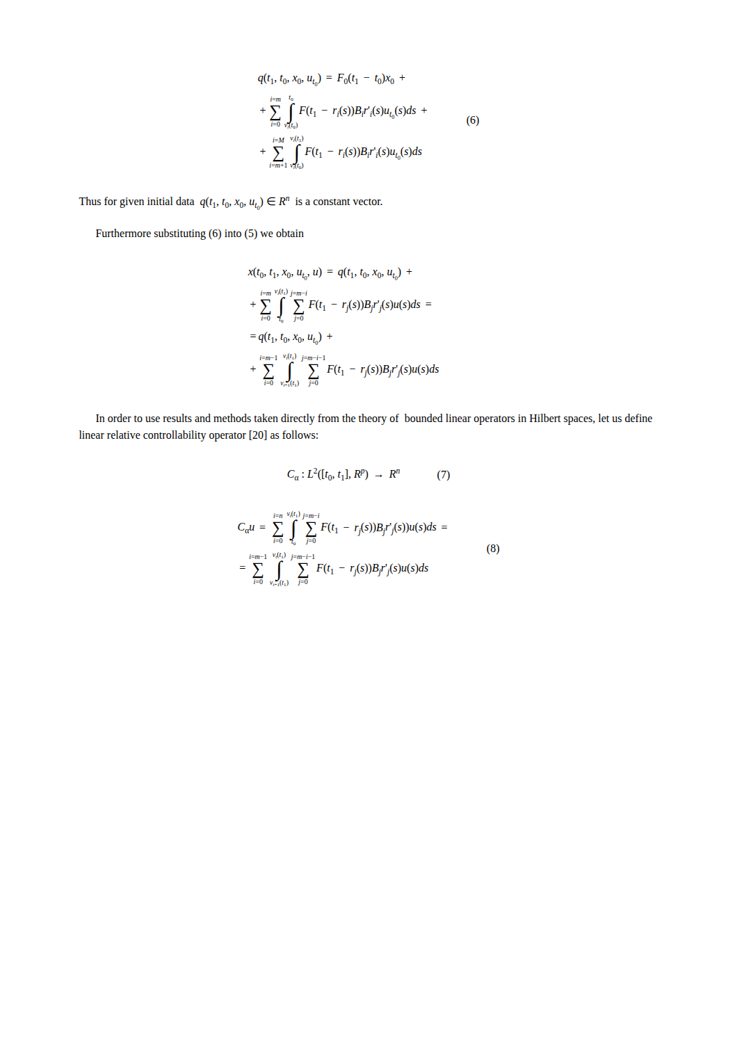q(t1, t0, x0, ut0) = F0(t1 − t0)x0 +
+i=m∑i=0 t0∫vi(t0) F(t1 − ri(s))Bi r'i(s)ut0(s)ds +
+i=M∑i=m+1 vi(t1)∫vi(t0) F(t1 − ri(s))Bi r'i(s)ut0(s)ds
(6)
Thus for given initial data q(t1, t0, x0, ut0) ∈ Rn is a constant vector.
Furthermore substituting (6) into (5) we obtain
x(t0, t1, x0, ut0, u) = q(t1, t0, x0, ut0) +
+i=m∑i=0 vi(t1)∫t0 j=m−i∑j=0 F(t1 − rj(s))Bj r'j(s)u(s)ds =
=q(t1, t0, x0, ut0) +
+i=m−1∑i=0 vi(t1)∫vi+1(t1) j=m−i−1∑j=0 F(t1 − rj(s))Bj r'j(s)u(s)ds
In order to use results and methods taken directly from the theory of bounded linear operators in Hilbert spaces, let us define linear relative controllability operator [20] as follows:
Cα : L2([t0, t1], Rp) → Rn
(7)
Cαu = i=n∑i=0 vi(t1)∫t0 j=m−i∑j=0 F(t1 − rj(s))Bj r'j(s))u(s)ds =
=i=m−1∑i=0 vi(t1)∫vi+1(t1) j=m−i−1∑j=0 F(t1 − rj(s))Bj r'j(s)u(s)ds
(8)